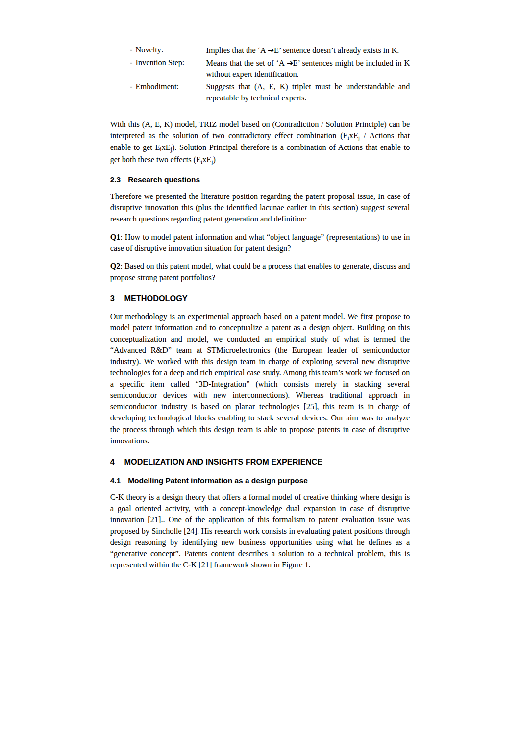Novelty:
Implies that the ‘A ➔E’ sentence doesn’t already exists in K.
Invention Step:
Means that the set of ‘A ➔E’ sentences might be included in K without expert identification.
Embodiment:
Suggests that (A, E, K) triplet must be understandable and repeatable by technical experts.
With this (A, E, K) model, TRIZ model based on (Contradiction / Solution Principle) can be interpreted as the solution of two contradictory effect combination (EixEj / Actions that enable to get EixEj). Solution Principal therefore is a combination of Actions that enable to get both these two effects (EixEj)
2.3 Research questions
Therefore we presented the literature position regarding the patent proposal issue, In case of disruptive innovation this (plus the identified lacunae earlier in this section) suggest several research questions regarding patent generation and definition:
Q1: How to model patent information and what “object language” (representations) to use in case of disruptive innovation situation for patent design?
Q2: Based on this patent model, what could be a process that enables to generate, discuss and propose strong patent portfolios?
3 METHODOLOGY
Our methodology is an experimental approach based on a patent model. We first propose to model patent information and to conceptualize a patent as a design object. Building on this conceptualization and model, we conducted an empirical study of what is termed the “Advanced R&D” team at STMicroelectronics (the European leader of semiconductor industry). We worked with this design team in charge of exploring several new disruptive technologies for a deep and rich empirical case study. Among this team’s work we focused on a specific item called “3D-Integration” (which consists merely in stacking several semiconductor devices with new interconnections). Whereas traditional approach in semiconductor industry is based on planar technologies [25], this team is in charge of developing technological blocks enabling to stack several devices. Our aim was to analyze the process through which this design team is able to propose patents in case of disruptive innovations.
4 MODELIZATION AND INSIGHTS FROM EXPERIENCE
4.1 Modelling Patent information as a design purpose
C-K theory is a design theory that offers a formal model of creative thinking where design is a goal oriented activity, with a concept-knowledge dual expansion in case of disruptive innovation [21].. One of the application of this formalism to patent evaluation issue was proposed by Sincholle [24]. His research work consists in evaluating patent positions through design reasoning by identifying new business opportunities using what he defines as a “generative concept”. Patents content describes a solution to a technical problem, this is represented within the C-K [21] framework shown in Figure 1.